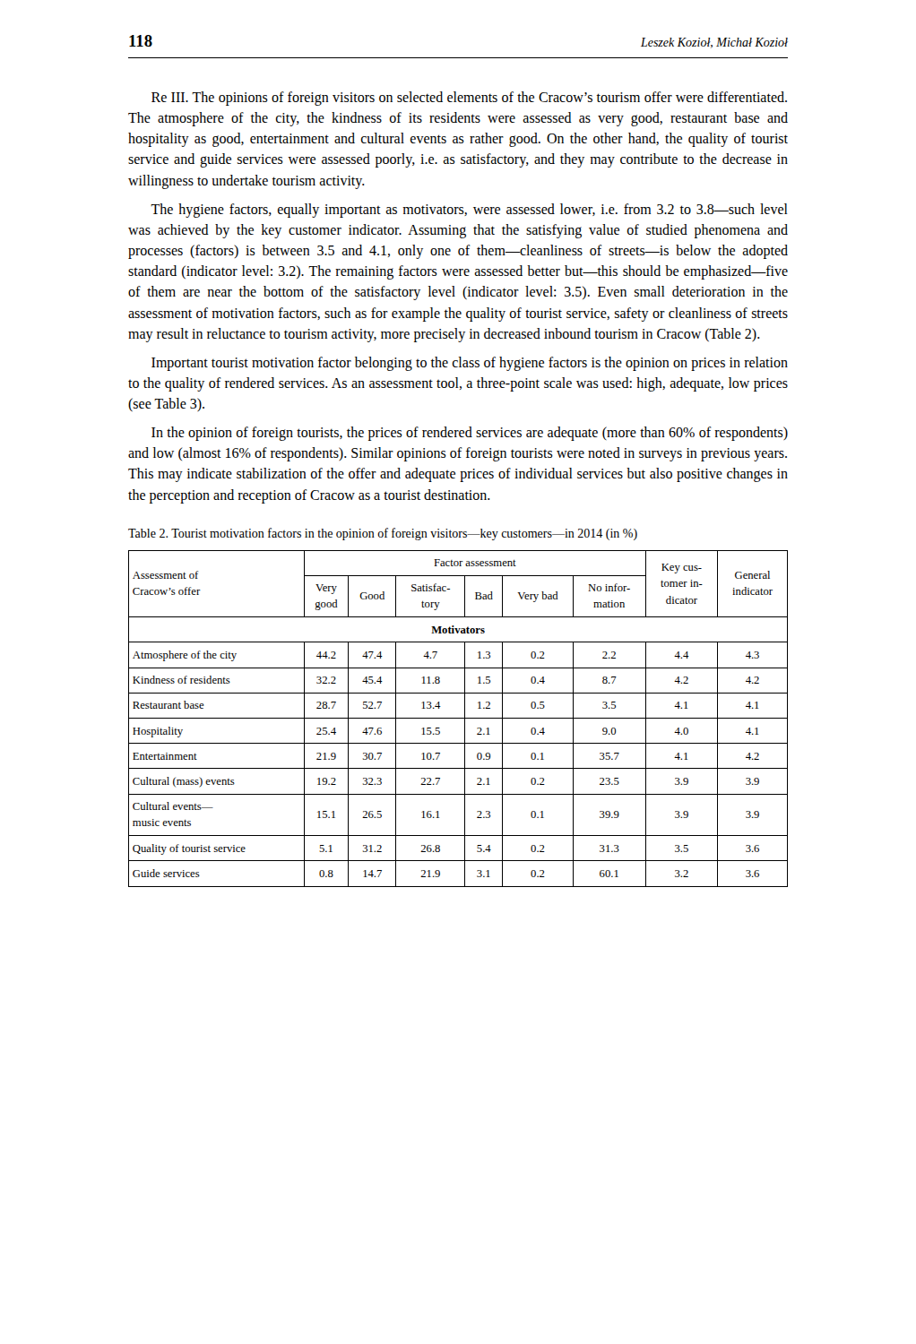118 Leszek Kozioł, Michał Kozioł
Re III. The opinions of foreign visitors on selected elements of the Cracow’s tourism offer were differentiated. The atmosphere of the city, the kindness of its residents were assessed as very good, restaurant base and hospitality as good, entertainment and cultural events as rather good. On the other hand, the quality of tourist service and guide services were assessed poorly, i.e. as satisfactory, and they may contribute to the decrease in willingness to undertake tourism activity.
The hygiene factors, equally important as motivators, were assessed lower, i.e. from 3.2 to 3.8—such level was achieved by the key customer indicator. Assuming that the satisfying value of studied phenomena and processes (factors) is between 3.5 and 4.1, only one of them—cleanliness of streets—is below the adopted standard (indicator level: 3.2). The remaining factors were assessed better but—this should be emphasized—five of them are near the bottom of the satisfactory level (indicator level: 3.5). Even small deterioration in the assessment of motivation factors, such as for example the quality of tourist service, safety or cleanliness of streets may result in reluctance to tourism activity, more precisely in decreased inbound tourism in Cracow (Table 2).
Important tourist motivation factor belonging to the class of hygiene factors is the opinion on prices in relation to the quality of rendered services. As an assessment tool, a three-point scale was used: high, adequate, low prices (see Table 3).
In the opinion of foreign tourists, the prices of rendered services are adequate (more than 60% of respondents) and low (almost 16% of respondents). Similar opinions of foreign tourists were noted in surveys in previous years. This may indicate stabilization of the offer and adequate prices of individual services but also positive changes in the perception and reception of Cracow as a tourist destination.
Table 2. Tourist motivation factors in the opinion of foreign visitors—key customers—in 2014 (in %)
| Assessment of Cracow’s offer | Factor assessment | Key cus- tomer in- dicator | General indicator |
| --- | --- | --- | --- |
| Very good | Good | Satisfac- tory | Bad | Very bad | No infor- mation |
| Motivators |
| Atmosphere of the city | 44.2 | 47.4 | 4.7 | 1.3 | 0.2 | 2.2 | 4.4 | 4.3 |
| Kindness of residents | 32.2 | 45.4 | 11.8 | 1.5 | 0.4 | 8.7 | 4.2 | 4.2 |
| Restaurant base | 28.7 | 52.7 | 13.4 | 1.2 | 0.5 | 3.5 | 4.1 | 4.1 |
| Hospitality | 25.4 | 47.6 | 15.5 | 2.1 | 0.4 | 9.0 | 4.0 | 4.1 |
| Entertainment | 21.9 | 30.7 | 10.7 | 0.9 | 0.1 | 35.7 | 4.1 | 4.2 |
| Cultural (mass) events | 19.2 | 32.3 | 22.7 | 2.1 | 0.2 | 23.5 | 3.9 | 3.9 |
| Cultural events— music events | 15.1 | 26.5 | 16.1 | 2.3 | 0.1 | 39.9 | 3.9 | 3.9 |
| Quality of tourist service | 5.1 | 31.2 | 26.8 | 5.4 | 0.2 | 31.3 | 3.5 | 3.6 |
| Guide services | 0.8 | 14.7 | 21.9 | 3.1 | 0.2 | 60.1 | 3.2 | 3.6 |